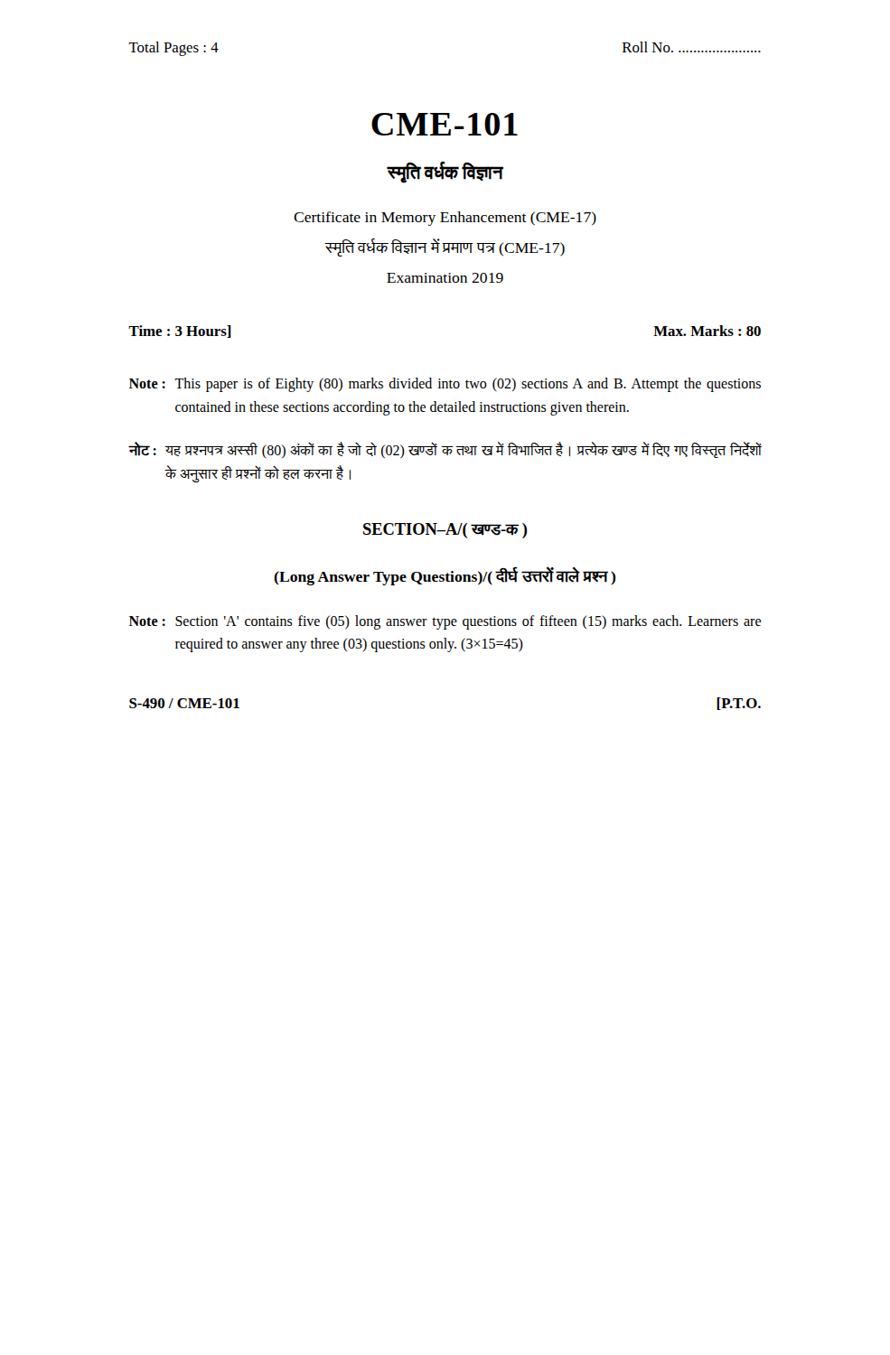Total Pages : 4 Roll No. ......................
CME-101
स्मृति वर्धक विज्ञान
Certificate in Memory Enhancement (CME-17)
स्मृति वर्धक विज्ञान में प्रमाण पत्र (CME-17)
Examination 2019
Time : 3 Hours] Max. Marks : 80
Note : This paper is of Eighty (80) marks divided into two (02) sections A and B. Attempt the questions contained in these sections according to the detailed instructions given therein.
नोट : यह प्रश्नपत्र अस्सी (80) अंकों का है जो दो (02) खण्डों क तथा ख में विभाजित है। प्रत्येक खण्ड में दिए गए विस्तृत निर्देशों के अनुसार ही प्रश्नों को हल करना है।
SECTION–A/( खण्ड-क )
(Long Answer Type Questions)/( दीर्घ उत्तरों वाले प्रश्न )
Note : Section 'A' contains five (05) long answer type questions of fifteen (15) marks each. Learners are required to answer any three (03) questions only. (3×15=45)
S-490 / CME-101 [P.T.O.